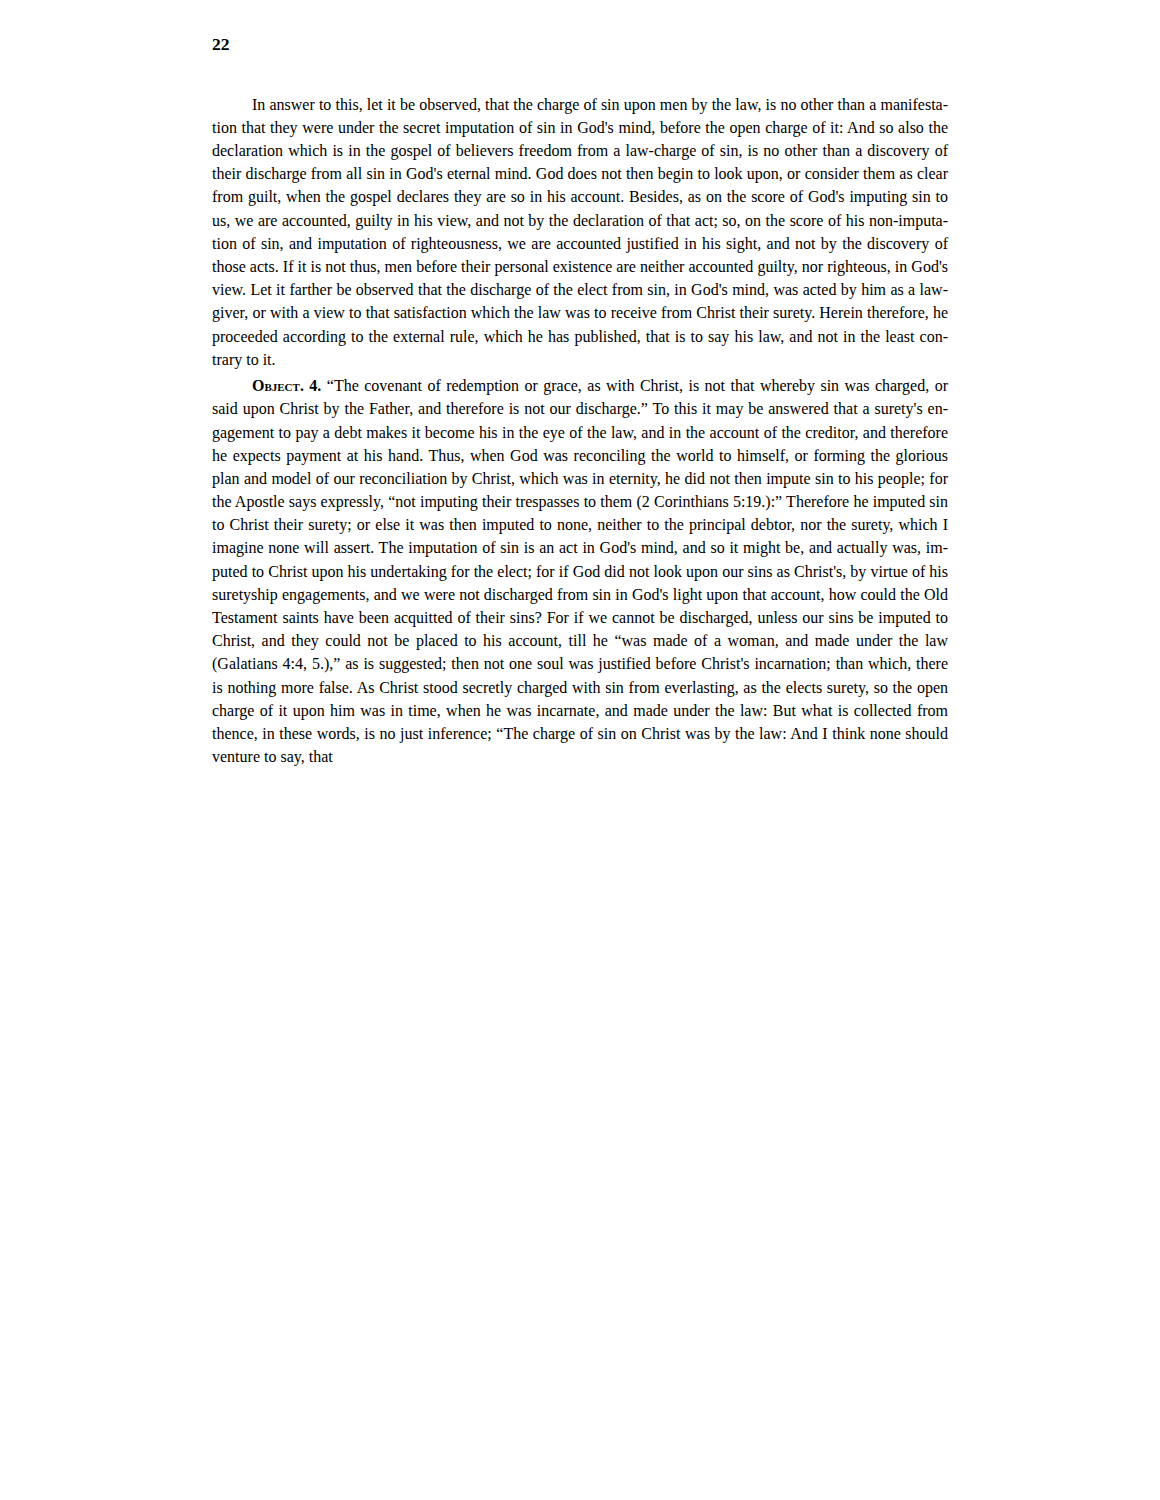22
In answer to this, let it be observed, that the charge of sin upon men by the law, is no other than a manifestation that they were under the secret imputation of sin in God's mind, before the open charge of it: And so also the declaration which is in the gospel of believers freedom from a law-charge of sin, is no other than a discovery of their discharge from all sin in God's eternal mind. God does not then begin to look upon, or consider them as clear from guilt, when the gospel declares they are so in his account. Besides, as on the score of God's imputing sin to us, we are accounted, guilty in his view, and not by the declaration of that act; so, on the score of his non-imputation of sin, and imputation of righteousness, we are accounted justified in his sight, and not by the discovery of those acts. If it is not thus, men before their personal existence are neither accounted guilty, nor righteous, in God's view. Let it farther be observed that the discharge of the elect from sin, in God's mind, was acted by him as a lawgiver, or with a view to that satisfaction which the law was to receive from Christ their surety. Herein therefore, he proceeded according to the external rule, which he has published, that is to say his law, and not in the least contrary to it.
Object. 4. “The covenant of redemption or grace, as with Christ, is not that whereby sin was charged, or said upon Christ by the Father, and therefore is not our discharge.” To this it may be answered that a surety's engagement to pay a debt makes it become his in the eye of the law, and in the account of the creditor, and therefore he expects payment at his hand. Thus, when God was reconciling the world to himself, or forming the glorious plan and model of our reconciliation by Christ, which was in eternity, he did not then impute sin to his people; for the Apostle says expressly, “not imputing their trespasses to them (2 Corinthians 5:19.):” Therefore he imputed sin to Christ their surety; or else it was then imputed to none, neither to the principal debtor, nor the surety, which I imagine none will assert. The imputation of sin is an act in God's mind, and so it might be, and actually was, imputed to Christ upon his undertaking for the elect; for if God did not look upon our sins as Christ's, by virtue of his suretyship engagements, and we were not discharged from sin in God's light upon that account, how could the Old Testament saints have been acquitted of their sins? For if we cannot be discharged, unless our sins be imputed to Christ, and they could not be placed to his account, till he “was made of a woman, and made under the law (Galatians 4:4, 5.),” as is suggested; then not one soul was justified before Christ's incarnation; than which, there is nothing more false. As Christ stood secretly charged with sin from everlasting, as the elects surety, so the open charge of it upon him was in time, when he was incarnate, and made under the law: But what is collected from thence, in these words, is no just inference; “The charge of sin on Christ was by the law: And I think none should venture to say, that